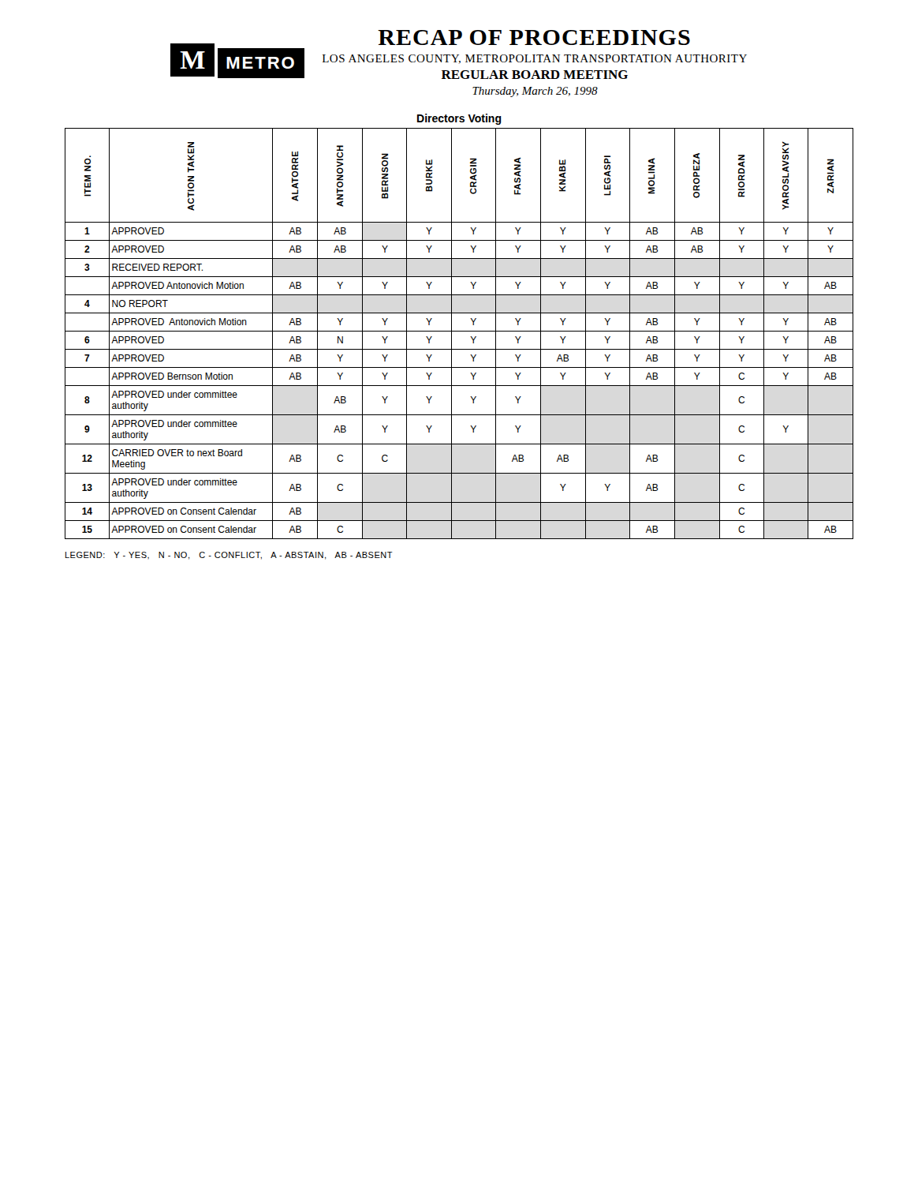MMETRO
RECAP OF PROCEEDINGS
LOS ANGELES COUNTY, METROPOLITAN TRANSPORTATION AUTHORITY
REGULAR BOARD MEETING
Thursday, March 26, 1998
Directors Voting
| ITEM NO. | ACTION TAKEN | ALATORRE | ANTONOVICH | BERNSON | BURKE | CRAGIN | FASANA | KNABE | LEGASPI | MOLINA | OROPEZA | RIORDAN | YAROSLAVSKY | ZARIAN |
| --- | --- | --- | --- | --- | --- | --- | --- | --- | --- | --- | --- | --- | --- | --- |
| 1 | APPROVED | AB | AB | | Y | Y | Y | Y | Y | AB | AB | Y | Y | Y |
| 2 | APPROVED | AB | AB | Y | Y | Y | Y | Y | Y | AB | AB | Y | Y | Y |
| 3 | RECEIVED REPORT. | | | | | | | | | | | | | |
| | APPROVED Antonovich Motion | AB | Y | Y | Y | Y | Y | Y | Y | AB | Y | Y | Y | AB |
| 4 | NO REPORT | | | | | | | | | | | | | |
| | APPROVED Antonovich Motion | AB | Y | Y | Y | Y | Y | Y | Y | AB | Y | Y | Y | AB |
| 6 | APPROVED | AB | N | Y | Y | Y | Y | Y | Y | AB | Y | Y | Y | AB |
| 7 | APPROVED | AB | Y | Y | Y | Y | Y | AB | Y | AB | Y | Y | Y | AB |
| | APPROVED Bernson Motion | AB | Y | Y | Y | Y | Y | Y | Y | AB | Y | C | Y | AB |
| 8 | APPROVED under committee authority | | AB | Y | Y | Y | Y | | | | | C | | |
| 9 | APPROVED under committee authority | | AB | Y | Y | Y | Y | | | | | C | Y | |
| 12 | CARRIED OVER to next Board Meeting | AB | C | C | | | AB | AB | | AB | | C | | |
| 13 | APPROVED under committee authority | AB | C | | | | | Y | Y | AB | | C | | |
| 14 | APPROVED on Consent Calendar | AB | | | | | | | | | | C | | |
| 15 | APPROVED on Consent Calendar | AB | C | | | | | | | AB | | C | | AB |
LEGEND: Y - YES, N - NO, C - CONFLICT, A - ABSTAIN, AB - ABSENT